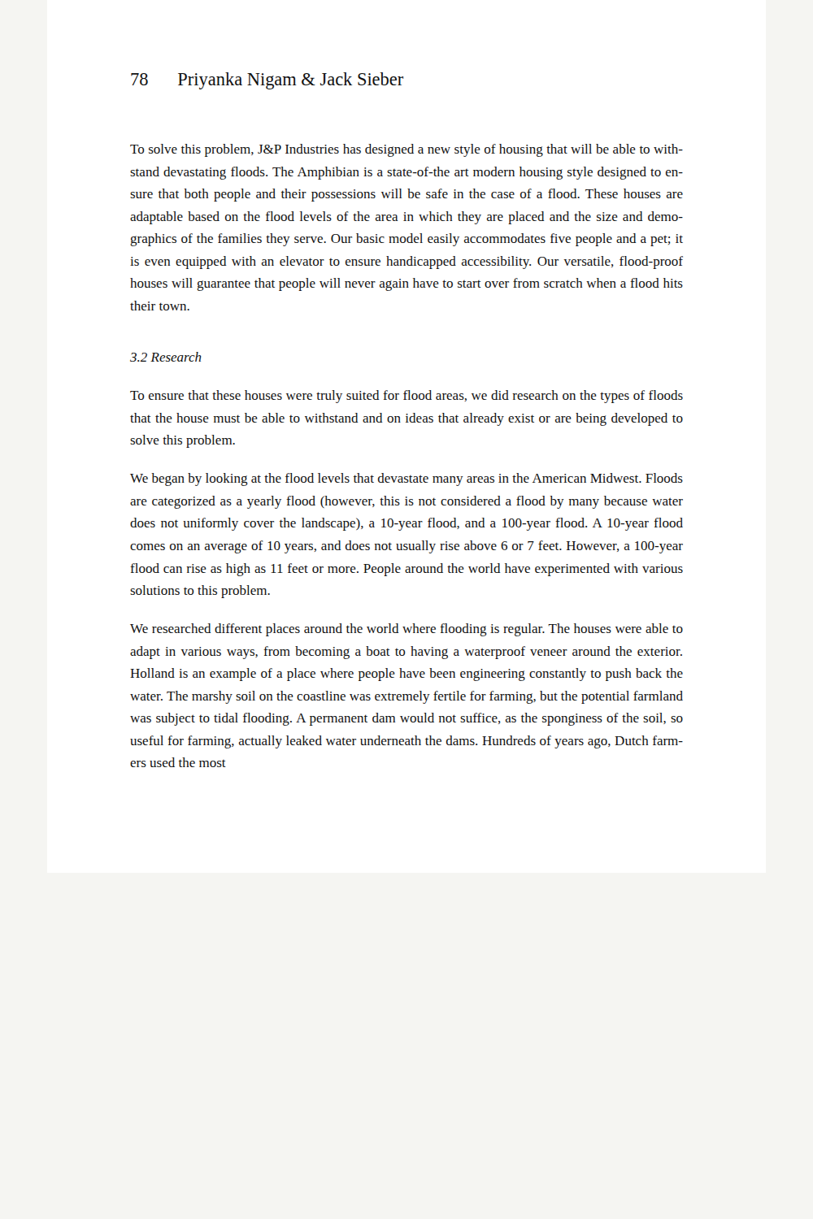78 Priyanka Nigam & Jack Sieber
To solve this problem, J&P Industries has designed a new style of housing that will be able to withstand devastating floods. The Amphibian is a state-of-the art modern housing style designed to ensure that both people and their possessions will be safe in the case of a flood. These houses are adaptable based on the flood levels of the area in which they are placed and the size and demographics of the families they serve. Our basic model easily accommodates five people and a pet; it is even equipped with an elevator to ensure handicapped accessibility. Our versatile, flood-proof houses will guarantee that people will never again have to start over from scratch when a flood hits their town.
3.2 Research
To ensure that these houses were truly suited for flood areas, we did research on the types of floods that the house must be able to withstand and on ideas that already exist or are being developed to solve this problem.
We began by looking at the flood levels that devastate many areas in the American Midwest. Floods are categorized as a yearly flood (however, this is not considered a flood by many because water does not uniformly cover the landscape), a 10-year flood, and a 100-year flood. A 10-year flood comes on an average of 10 years, and does not usually rise above 6 or 7 feet. However, a 100-year flood can rise as high as 11 feet or more. People around the world have experimented with various solutions to this problem.
We researched different places around the world where flooding is regular. The houses were able to adapt in various ways, from becoming a boat to having a waterproof veneer around the exterior. Holland is an example of a place where people have been engineering constantly to push back the water. The marshy soil on the coastline was extremely fertile for farming, but the potential farmland was subject to tidal flooding. A permanent dam would not suffice, as the sponginess of the soil, so useful for farming, actually leaked water underneath the dams. Hundreds of years ago, Dutch farmers used the most